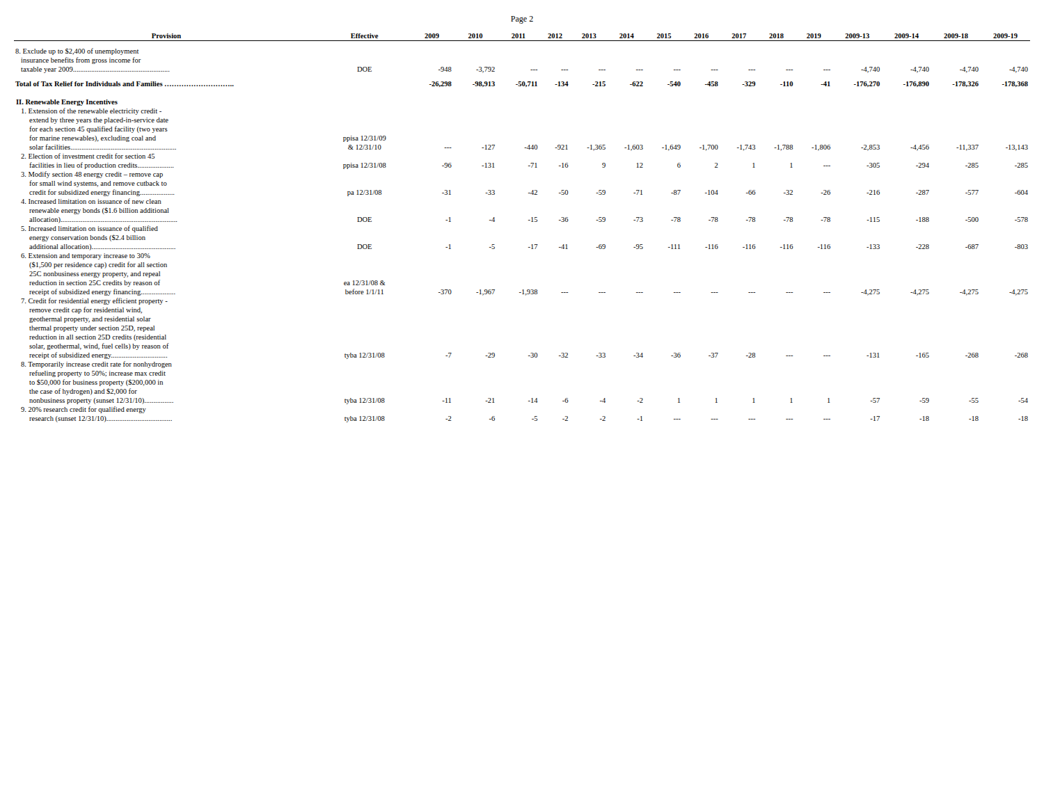Page 2
| Provision | Effective | 2009 | 2010 | 2011 | 2012 | 2013 | 2014 | 2015 | 2016 | 2017 | 2018 | 2019 | 2009-13 | 2009-14 | 2009-18 | 2009-19 |
| --- | --- | --- | --- | --- | --- | --- | --- | --- | --- | --- | --- | --- | --- | --- | --- | --- |
| 8. Exclude up to $2,400 of unemployment | | | | | | | | | | | | | | | | |
| insurance benefits from gross income for | | | | | | | | | | | | | | | | |
| taxable year 2009..................................................... | DOE | -948 | -3,792 | --- | --- | --- | --- | --- | --- | --- | --- | --- | -4,740 | -4,740 | -4,740 | -4,740 |
| Total of Tax Relief for Individuals and Families ……………………….. | | -26,298 | -98,913 | -50,711 | -134 | -215 | -622 | -540 | -458 | -329 | -110 | -41 | -176,270 | -176,890 | -178,326 | -178,368 |
| II. Renewable Energy Incentives | | | | | | | | | | | | | | | | |
| 1. Extension of the renewable electricity credit - | | | | | | | | | | | | | | | | |
| extend by three years the placed-in-service date | | | | | | | | | | | | | | | | |
| for each section 45 qualified facility (two years | | | | | | | | | | | | | | | | |
| for marine renewables), excluding coal and | ppisa 12/31/09 | | | | | | | | | | | | | | | |
| solar facilities.......................................................... | & 12/31/10 | --- | -127 | -440 | -921 | -1,365 | -1,603 | -1,649 | -1,700 | -1,743 | -1,788 | -1,806 | -2,853 | -4,456 | -11,337 | -13,143 |
| 2. Election of investment credit for section 45 | | | | | | | | | | | | | | | | |
| facilities in lieu of production credits.................... | ppisa 12/31/08 | -96 | -131 | -71 | -16 | 9 | 12 | 6 | 2 | 1 | 1 | --- | -305 | -294 | -285 | -285 |
| 3. Modify section 48 energy credit – remove cap | | | | | | | | | | | | | | | | |
| for small wind systems, and remove cutback to | | | | | | | | | | | | | | | | |
| credit for subsidized energy financing................... | pa 12/31/08 | -31 | -33 | -42 | -50 | -59 | -71 | -87 | -104 | -66 | -32 | -26 | -216 | -287 | -577 | -604 |
| 4. Increased limitation on issuance of new clean | | | | | | | | | | | | | | | | |
| renewable energy bonds ($1.6 billion additional | | | | | | | | | | | | | | | | |
| allocation)................................................................ | DOE | -1 | -4 | -15 | -36 | -59 | -73 | -78 | -78 | -78 | -78 | -78 | -115 | -188 | -500 | -578 |
| 5. Increased limitation on issuance of qualified | | | | | | | | | | | | | | | | |
| energy conservation bonds ($2.4 billion | | | | | | | | | | | | | | | | |
| additional allocation).............................................. | DOE | -1 | -5 | -17 | -41 | -69 | -95 | -111 | -116 | -116 | -116 | -116 | -133 | -228 | -687 | -803 |
| 6. Extension and temporary increase to 30% | | | | | | | | | | | | | | | | |
| ($1,500 per residence cap) credit for all section | | | | | | | | | | | | | | | | |
| 25C nonbusiness energy property, and repeal | | | | | | | | | | | | | | | | |
| reduction in section 25C credits by reason of | ea 12/31/08 & | | | | | | | | | | | | | | | |
| receipt of subsidized energy financing................... | before 1/1/11 | -370 | -1,967 | -1,938 | --- | --- | --- | --- | --- | --- | --- | --- | -4,275 | -4,275 | -4,275 | -4,275 |
| 7. Credit for residential energy efficient property - | | | | | | | | | | | | | | | | |
| remove credit cap for residential wind, | | | | | | | | | | | | | | | | |
| geothermal property, and residential solar | | | | | | | | | | | | | | | | |
| thermal property under section 25D, repeal | | | | | | | | | | | | | | | | |
| reduction in all section 25D credits (residential | | | | | | | | | | | | | | | | |
| solar, geothermal, wind, fuel cells) by reason of | | | | | | | | | | | | | | | | |
| receipt of subsidized energy............................... | tyba 12/31/08 | -7 | -29 | -30 | -32 | -33 | -34 | -36 | -37 | -28 | --- | --- | -131 | -165 | -268 | -268 |
| 8. Temporarily increase credit rate for nonhydrogen | | | | | | | | | | | | | | | | |
| refueling property to 50%; increase max credit | | | | | | | | | | | | | | | | |
| to $50,000 for business property ($200,000 in | | | | | | | | | | | | | | | | |
| the case of hydrogen) and $2,000 for | | | | | | | | | | | | | | | | |
| nonbusiness property (sunset 12/31/10)................ | tyba 12/31/08 | -11 | -21 | -14 | -6 | -4 | -2 | 1 | 1 | 1 | 1 | 1 | -57 | -59 | -55 | -54 |
| 9. 20% research credit for qualified energy | | | | | | | | | | | | | | | | |
| research (sunset 12/31/10).................................... | tyba 12/31/08 | -2 | -6 | -5 | -2 | -2 | -1 | --- | --- | --- | --- | --- | -17 | -18 | -18 | -18 |